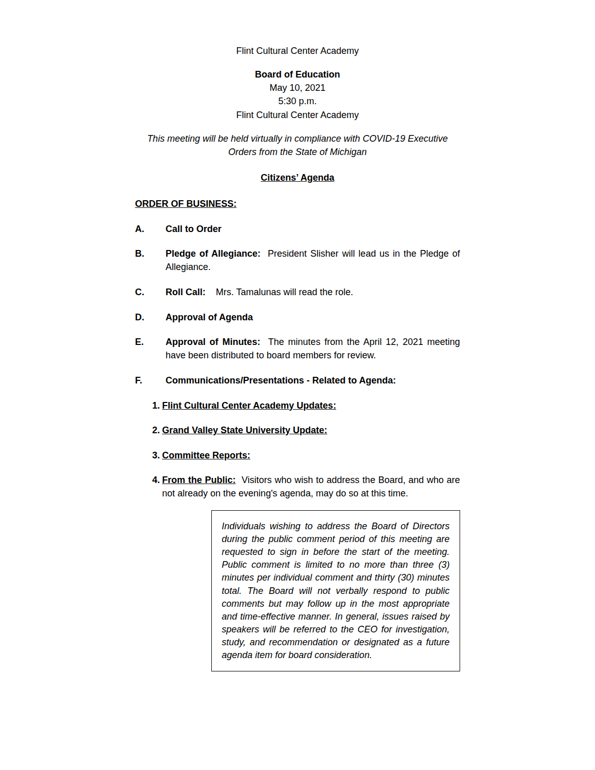Flint Cultural Center Academy
Board of Education
May 10, 2021
5:30 p.m.
Flint Cultural Center Academy
This meeting will be held virtually in compliance with COVID-19 Executive Orders from the State of Michigan
Citizens’ Agenda
ORDER OF BUSINESS:
A.
Call to Order
B.
Pledge of Allegiance: President Slisher will lead us in the Pledge of Allegiance.
C.
Roll Call: Mrs. Tamalunas will read the role.
D.
Approval of Agenda
E.
Approval of Minutes: The minutes from the April 12, 2021 meeting have been distributed to board members for review.
F.
Communications/Presentations - Related to Agenda:
1.
Flint Cultural Center Academy Updates:
2.
Grand Valley State University Update:
3.
Committee Reports:
4.
From the Public: Visitors who wish to address the Board, and who are not already on the evening's agenda, may do so at this time.
Individuals wishing to address the Board of Directors during the public comment period of this meeting are requested to sign in before the start of the meeting. Public comment is limited to no more than three (3) minutes per individual comment and thirty (30) minutes total. The Board will not verbally respond to public comments but may follow up in the most appropriate and time-effective manner. In general, issues raised by speakers will be referred to the CEO for investigation, study, and recommendation or designated as a future agenda item for board consideration.